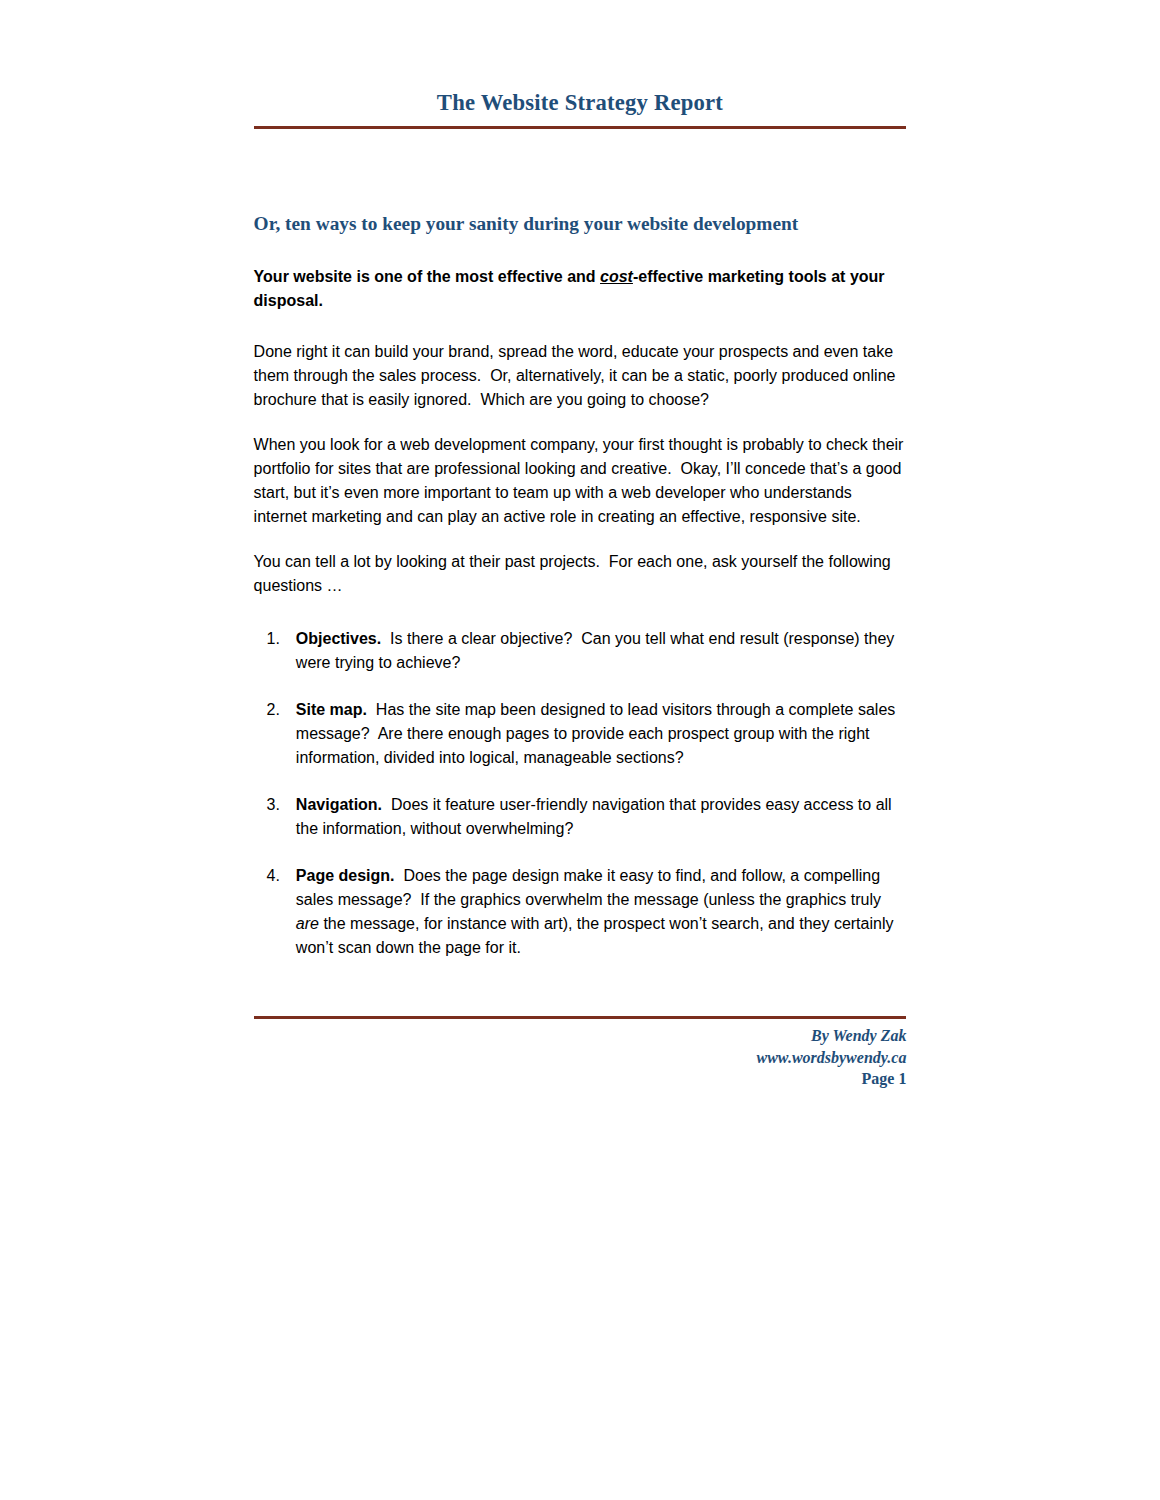The Website Strategy Report
Or, ten ways to keep your sanity during your website development
Your website is one of the most effective and cost-effective marketing tools at your disposal.
Done right it can build your brand, spread the word, educate your prospects and even take them through the sales process. Or, alternatively, it can be a static, poorly produced online brochure that is easily ignored. Which are you going to choose?
When you look for a web development company, your first thought is probably to check their portfolio for sites that are professional looking and creative. Okay, I’ll concede that’s a good start, but it’s even more important to team up with a web developer who understands internet marketing and can play an active role in creating an effective, responsive site.
You can tell a lot by looking at their past projects. For each one, ask yourself the following questions …
Objectives. Is there a clear objective? Can you tell what end result (response) they were trying to achieve?
Site map. Has the site map been designed to lead visitors through a complete sales message? Are there enough pages to provide each prospect group with the right information, divided into logical, manageable sections?
Navigation. Does it feature user-friendly navigation that provides easy access to all the information, without overwhelming?
Page design. Does the page design make it easy to find, and follow, a compelling sales message? If the graphics overwhelm the message (unless the graphics truly are the message, for instance with art), the prospect won’t search, and they certainly won’t scan down the page for it.
By Wendy Zak www.wordsbywendy.ca Page 1